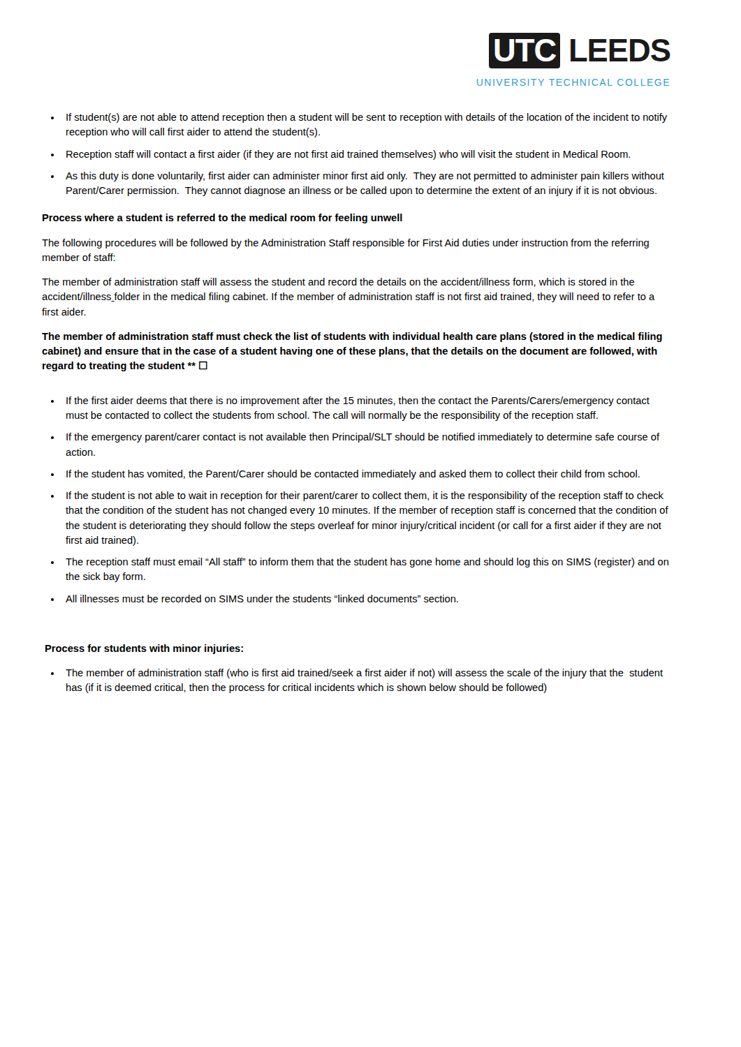UTC LEEDS
UNIVERSITY TECHNICAL COLLEGE
If student(s) are not able to attend reception then a student will be sent to reception with details of the location of the incident to notify reception who will call first aider to attend the student(s).
Reception staff will contact a first aider (if they are not first aid trained themselves) who will visit the student in Medical Room.
As this duty is done voluntarily, first aider can administer minor first aid only. They are not permitted to administer pain killers without Parent/Carer permission. They cannot diagnose an illness or be called upon to determine the extent of an injury if it is not obvious.
Process where a student is referred to the medical room for feeling unwell
The following procedures will be followed by the Administration Staff responsible for First Aid duties under instruction from the referring member of staff:
The member of administration staff will assess the student and record the details on the accident/illness form, which is stored in the accident/illness folder in the medical filing cabinet. If the member of administration staff is not first aid trained, they will need to refer to a first aider.
The member of administration staff must check the list of students with individual health care plans (stored in the medical filing cabinet) and ensure that in the case of a student having one of these plans, that the details on the document are followed, with regard to treating the student ** ☐
If the first aider deems that there is no improvement after the 15 minutes, then the contact the Parents/Carers/emergency contact must be contacted to collect the students from school. The call will normally be the responsibility of the reception staff.
If the emergency parent/carer contact is not available then Principal/SLT should be notified immediately to determine safe course of action.
If the student has vomited, the Parent/Carer should be contacted immediately and asked them to collect their child from school.
If the student is not able to wait in reception for their parent/carer to collect them, it is the responsibility of the reception staff to check that the condition of the student has not changed every 10 minutes. If the member of reception staff is concerned that the condition of the student is deteriorating they should follow the steps overleaf for minor injury/critical incident (or call for a first aider if they are not first aid trained).
The reception staff must email “All staff” to inform them that the student has gone home and should log this on SIMS (register) and on the sick bay form.
All illnesses must be recorded on SIMS under the students “linked documents” section.
Process for students with minor injuries:
The member of administration staff (who is first aid trained/seek a first aider if not) will assess the scale of the injury that the student has (if it is deemed critical, then the process for critical incidents which is shown below should be followed)